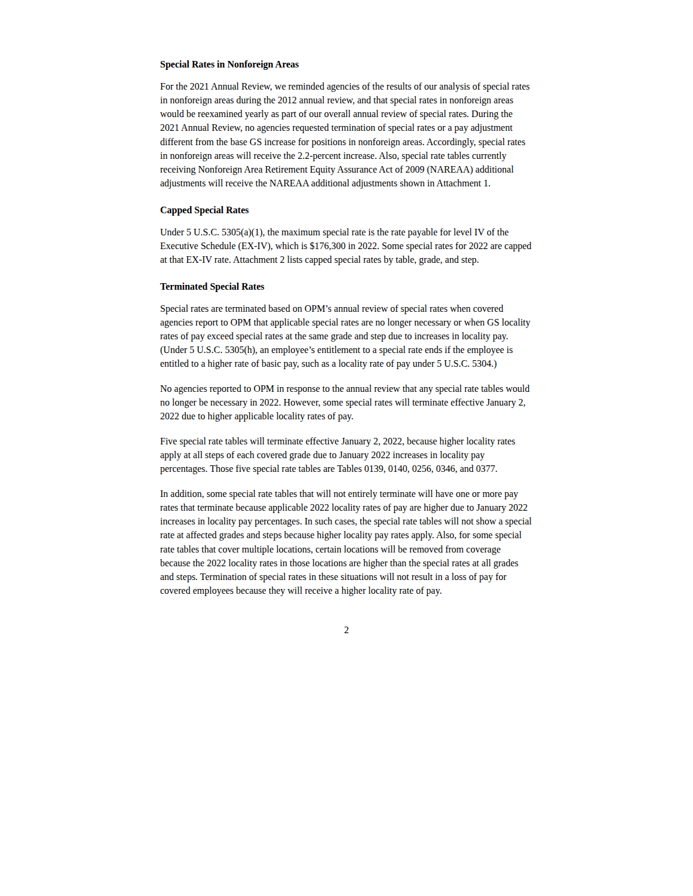Special Rates in Nonforeign Areas
For the 2021 Annual Review, we reminded agencies of the results of our analysis of special rates in nonforeign areas during the 2012 annual review, and that special rates in nonforeign areas would be reexamined yearly as part of our overall annual review of special rates. During the 2021 Annual Review, no agencies requested termination of special rates or a pay adjustment different from the base GS increase for positions in nonforeign areas. Accordingly, special rates in nonforeign areas will receive the 2.2-percent increase. Also, special rate tables currently receiving Nonforeign Area Retirement Equity Assurance Act of 2009 (NAREAA) additional adjustments will receive the NAREAA additional adjustments shown in Attachment 1.
Capped Special Rates
Under 5 U.S.C. 5305(a)(1), the maximum special rate is the rate payable for level IV of the Executive Schedule (EX-IV), which is $176,300 in 2022. Some special rates for 2022 are capped at that EX-IV rate. Attachment 2 lists capped special rates by table, grade, and step.
Terminated Special Rates
Special rates are terminated based on OPM’s annual review of special rates when covered agencies report to OPM that applicable special rates are no longer necessary or when GS locality rates of pay exceed special rates at the same grade and step due to increases in locality pay. (Under 5 U.S.C. 5305(h), an employee’s entitlement to a special rate ends if the employee is entitled to a higher rate of basic pay, such as a locality rate of pay under 5 U.S.C. 5304.)
No agencies reported to OPM in response to the annual review that any special rate tables would no longer be necessary in 2022. However, some special rates will terminate effective January 2, 2022 due to higher applicable locality rates of pay.
Five special rate tables will terminate effective January 2, 2022, because higher locality rates apply at all steps of each covered grade due to January 2022 increases in locality pay percentages. Those five special rate tables are Tables 0139, 0140, 0256, 0346, and 0377.
In addition, some special rate tables that will not entirely terminate will have one or more pay rates that terminate because applicable 2022 locality rates of pay are higher due to January 2022 increases in locality pay percentages. In such cases, the special rate tables will not show a special rate at affected grades and steps because higher locality pay rates apply. Also, for some special rate tables that cover multiple locations, certain locations will be removed from coverage because the 2022 locality rates in those locations are higher than the special rates at all grades and steps. Termination of special rates in these situations will not result in a loss of pay for covered employees because they will receive a higher locality rate of pay.
2